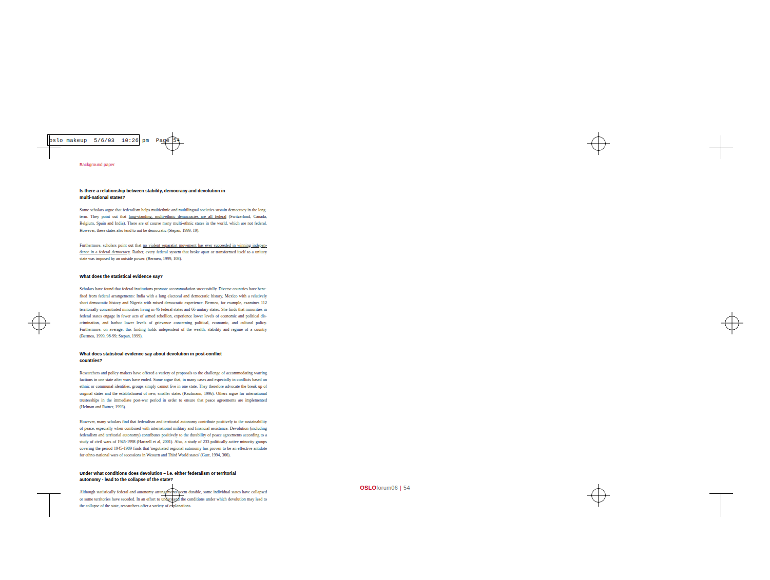oslo makeup 5/6/03 10:26 pm Page 54
Background paper
Is there a relationship between stability, democracy and devolution in
multi-national states?
Some scholars argue that federalism helps multiethnic and multilingual societies sustain democracy in the long-term. They point out that long-standing, multi-ethnic democracies are all federal (Switzerland, Canada, Belgium, Spain and India). There are of course many multi-ethnic states in the world, which are not federal. However, these states also tend to not be democratic (Stepan, 1999, 19).
Furthermore, scholars point out that no violent separatist movement has ever succeeded in winning independence in a federal democracy. Rather, every federal system that broke apart or transformed itself to a unitary state was imposed by an outside power. (Bermeo, 1999, 108).
What does the statistical evidence say?
Scholars have found that federal institutions promote accommodation successfully. Diverse countries have benefited from federal arrangements: India with a long electoral and democratic history, Mexico with a relatively short democratic history and Nigeria with mixed democratic experience. Bermeo, for example, examines 112 territorially concentrated minorities living in 46 federal states and 66 unitary states. She finds that minorities in federal states engage in fewer acts of armed rebellion, experience lower levels of economic and political discrimination, and harbor lower levels of grievance concerning political, economic, and cultural policy. Furthermore, on average, this finding holds independent of the wealth, stability and regime of a country (Bermeo, 1999, 98-99; Stepan, 1999).
What does statistical evidence say about devolution in post-conflict
countries?
Researchers and policy-makers have offered a variety of proposals to the challenge of accommodating warring factions in one state after wars have ended. Some argue that, in many cases and especially in conflicts based on ethnic or communal identities, groups simply cannot live in one state. They therefore advocate the break up of original states and the establishment of new, smaller states (Kaufmann, 1996). Others argue for international trusteeships in the immediate post-war period in order to ensure that peace agreements are implemented (Helman and Ratner, 1993).
However, many scholars find that federalism and territorial autonomy contribute positively to the sustainability of peace, especially when combined with international military and financial assistance. Devolution (including federalism and territorial autonomy) contributes positively to the durability of peace agreements according to a study of civil wars of 1945-1998 (Hartzell et al, 2001). Also, a study of 233 politically active minority groups covering the period 1945-1989 finds that 'negotiated regional autonomy has proven to be an effective antidote for ethno-national wars of secessions in Western and Third World states' (Gurr, 1994, 366).
Under what conditions does devolution – i.e. either federalism or territorial
autonomy - lead to the collapse of the state?
Although statistically federal and autonomy arrangements seem durable, some individual states have collapsed or some territories have seceded. In an effort to understand the conditions under which devolution may lead to the collapse of the state, researchers offer a variety of explanations.
OSLO forum06|54